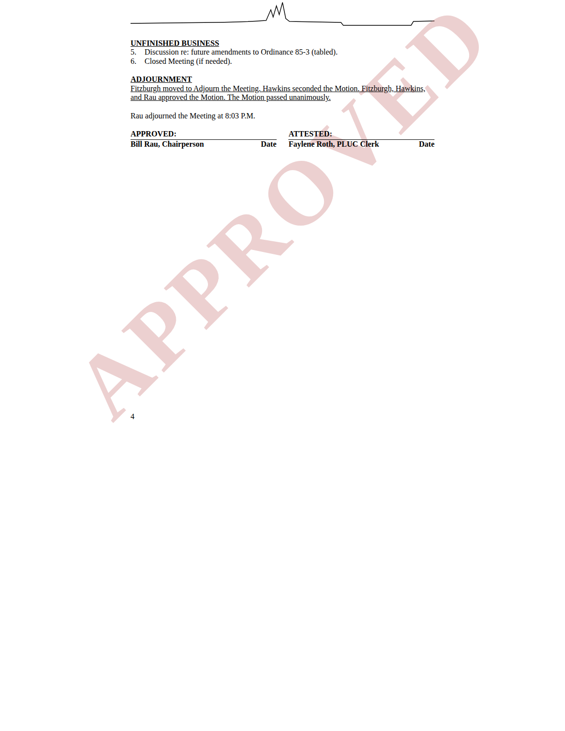APPROVED
UNFINISHED BUSINESS
5. Discussion re: future amendments to Ordinance 85-3 (tabled).
6. Closed Meeting (if needed).
ADJOURNMENT
Fitzburgh moved to Adjourn the Meeting. Hawkins seconded the Motion. Fitzburgh, Hawkins, and Rau approved the Motion. The Motion passed unanimously.
Rau adjourned the Meeting at 8:03 P.M.
| APPROVED: | | ATTESTED: |
| Bill Rau, Chairperson Date | | Faylene Roth, PLUC Clerk Date |
4